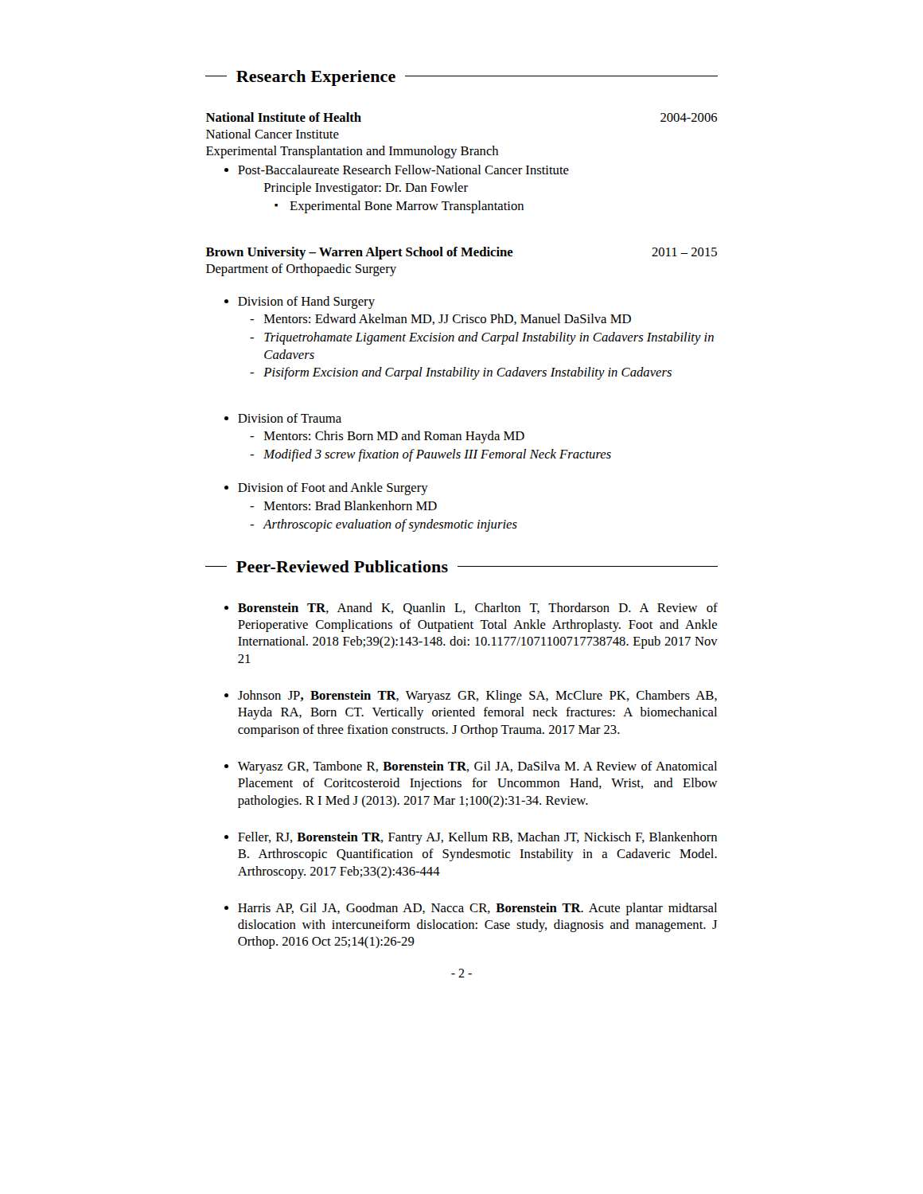Research Experience
National Institute of Health 2004-2006
National Cancer Institute
Experimental Transplantation and Immunology Branch
Post-Baccalaureate Research Fellow-National Cancer Institute
Principle Investigator: Dr. Dan Fowler
Experimental Bone Marrow Transplantation
Brown University – Warren Alpert School of Medicine 2011 – 2015
Department of Orthopaedic Surgery
Division of Hand Surgery
Mentors: Edward Akelman MD, JJ Crisco PhD, Manuel DaSilva MD
Triquetrohamate Ligament Excision and Carpal Instability in Cadavers Instability in Cadavers
Pisiform Excision and Carpal Instability in Cadavers Instability in Cadavers
Division of Trauma
Mentors: Chris Born MD and Roman Hayda MD
Modified 3 screw fixation of Pauwels III Femoral Neck Fractures
Division of Foot and Ankle Surgery
Mentors: Brad Blankenhorn MD
Arthroscopic evaluation of syndesmotic injuries
Peer-Reviewed Publications
Borenstein TR, Anand K, Quanlin L, Charlton T, Thordarson D. A Review of Perioperative Complications of Outpatient Total Ankle Arthroplasty. Foot and Ankle International. 2018 Feb;39(2):143-148. doi: 10.1177/1071100717738748. Epub 2017 Nov 21
Johnson JP, Borenstein TR, Waryasz GR, Klinge SA, McClure PK, Chambers AB, Hayda RA, Born CT. Vertically oriented femoral neck fractures: A biomechanical comparison of three fixation constructs. J Orthop Trauma. 2017 Mar 23.
Waryasz GR, Tambone R, Borenstein TR, Gil JA, DaSilva M. A Review of Anatomical Placement of Coritcosteroid Injections for Uncommon Hand, Wrist, and Elbow pathologies. R I Med J (2013). 2017 Mar 1;100(2):31-34. Review.
Feller, RJ, Borenstein TR, Fantry AJ, Kellum RB, Machan JT, Nickisch F, Blankenhorn B. Arthroscopic Quantification of Syndesmotic Instability in a Cadaveric Model. Arthroscopy. 2017 Feb;33(2):436-444
Harris AP, Gil JA, Goodman AD, Nacca CR, Borenstein TR. Acute plantar midtarsal dislocation with intercuneiform dislocation: Case study, diagnosis and management. J Orthop. 2016 Oct 25;14(1):26-29
- 2 -